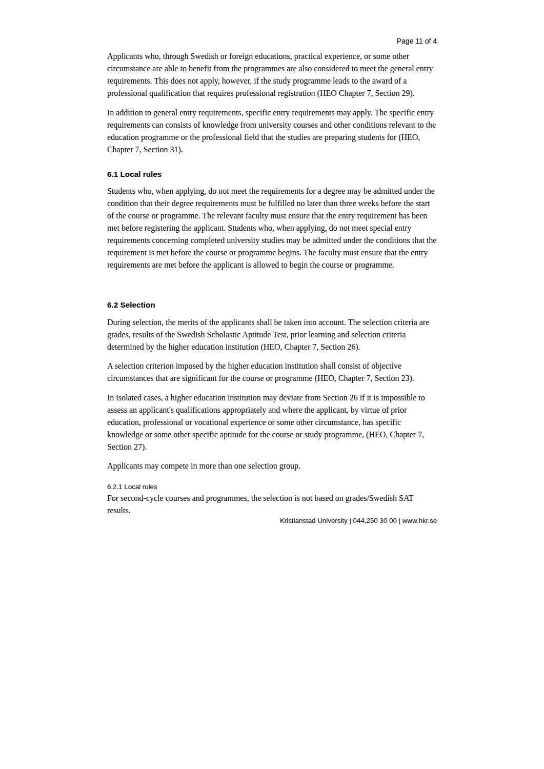Page 11 of 4
Applicants who, through Swedish or foreign educations, practical experience, or some other circumstance are able to benefit from the programmes are also considered to meet the general entry requirements. This does not apply, however, if the study programme leads to the award of a professional qualification that requires professional registration (HEO Chapter 7, Section 29).
In addition to general entry requirements, specific entry requirements may apply. The specific entry requirements can consists of knowledge from university courses and other conditions relevant to the education programme or the professional field that the studies are preparing students for (HEO, Chapter 7, Section 31).
6.1 Local rules
Students who, when applying, do not meet the requirements for a degree may be admitted under the condition that their degree requirements must be fulfilled no later than three weeks before the start of the course or programme. The relevant faculty must ensure that the entry requirement has been met before registering the applicant. Students who, when applying, do not meet special entry requirements concerning completed university studies may be admitted under the conditions that the requirement is met before the course or programme begins. The faculty must ensure that the entry requirements are met before the applicant is allowed to begin the course or programme.
6.2 Selection
During selection, the merits of the applicants shall be taken into account. The selection criteria are grades, results of the Swedish Scholastic Aptitude Test, prior learning and selection criteria determined by the higher education institution (HEO, Chapter 7, Section 26).
A selection criterion imposed by the higher education institution shall consist of objective circumstances that are significant for the course or programme (HEO, Chapter 7, Section 23).
In isolated cases, a higher education institution may deviate from Section 26 if it is impossible to assess an applicant's qualifications appropriately and where the applicant, by virtue of prior education, professional or vocational experience or some other circumstance, has specific knowledge or some other specific aptitude for the course or study programme, (HEO, Chapter 7, Section 27).
Applicants may compete in more than one selection group.
6.2.1 Local rules
For second-cycle courses and programmes, the selection is not based on grades/Swedish SAT results.
Kristianstad University | 044,250 30 00 | www.hkr.se